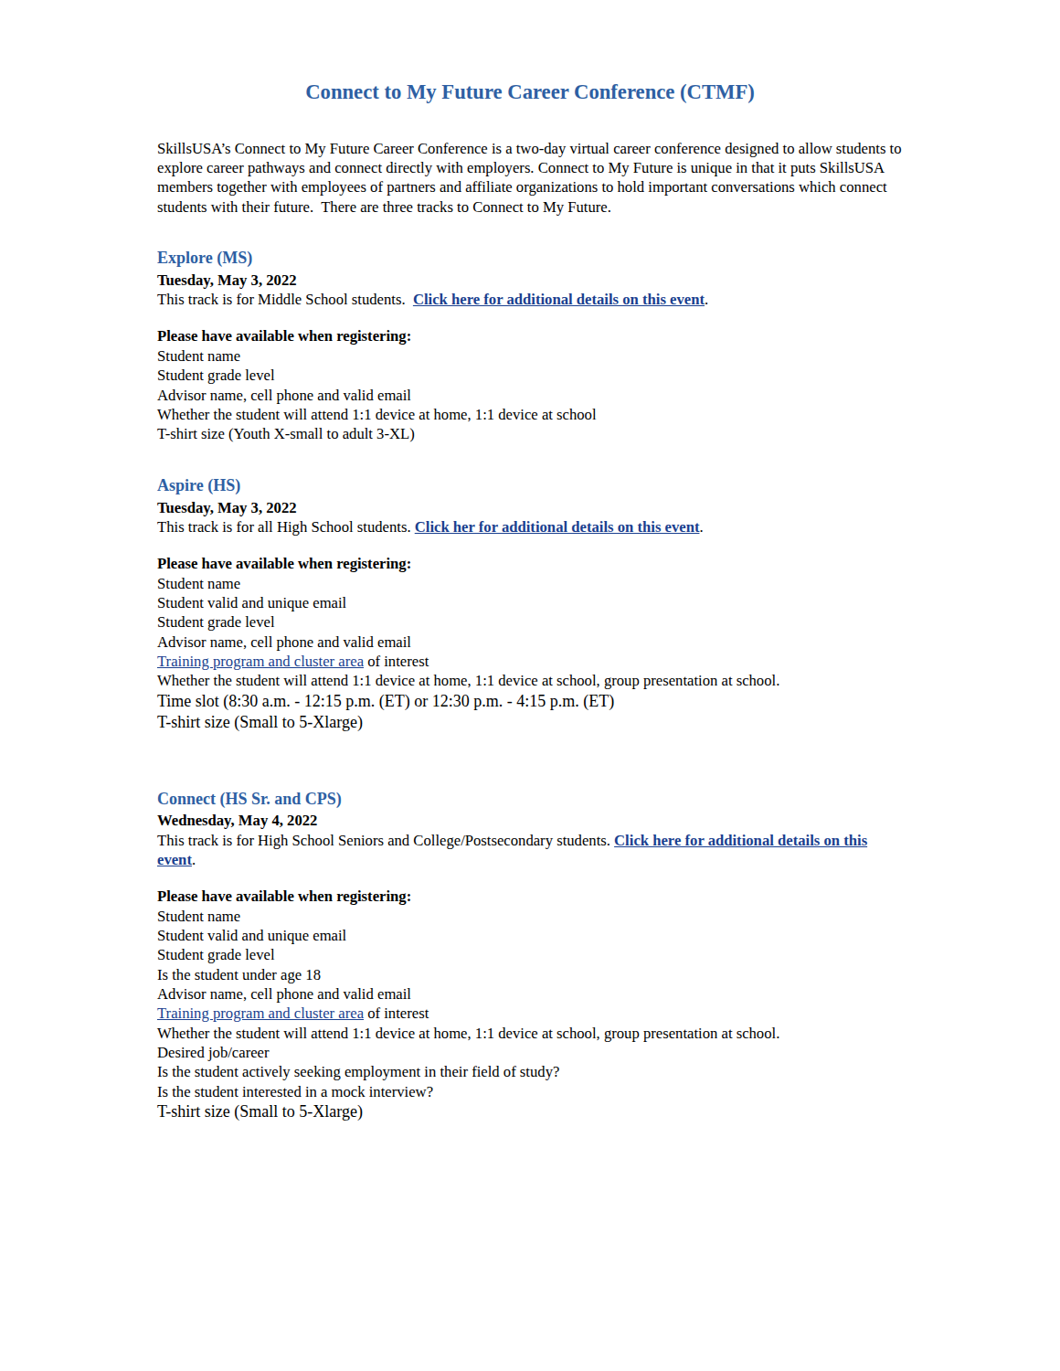Connect to My Future Career Conference (CTMF)
SkillsUSA’s Connect to My Future Career Conference is a two-day virtual career conference designed to allow students to explore career pathways and connect directly with employers. Connect to My Future is unique in that it puts SkillsUSA members together with employees of partners and affiliate organizations to hold important conversations which connect students with their future. There are three tracks to Connect to My Future.
Explore (MS)
Tuesday, May 3, 2022
This track is for Middle School students. Click here for additional details on this event.
Please have available when registering:
Student name
Student grade level
Advisor name, cell phone and valid email
Whether the student will attend 1:1 device at home, 1:1 device at school
T-shirt size (Youth X-small to adult 3-XL)
Aspire (HS)
Tuesday, May 3, 2022
This track is for all High School students. Click her for additional details on this event.
Please have available when registering:
Student name
Student valid and unique email
Student grade level
Advisor name, cell phone and valid email
Training program and cluster area of interest
Whether the student will attend 1:1 device at home, 1:1 device at school, group presentation at school.
Time slot (8:30 a.m. - 12:15 p.m. (ET) or 12:30 p.m. - 4:15 p.m. (ET)
T-shirt size (Small to 5-Xlarge)
Connect (HS Sr. and CPS)
Wednesday, May 4, 2022
This track is for High School Seniors and College/Postsecondary students. Click here for additional details on this event.
Please have available when registering:
Student name
Student valid and unique email
Student grade level
Is the student under age 18
Advisor name, cell phone and valid email
Training program and cluster area of interest
Whether the student will attend 1:1 device at home, 1:1 device at school, group presentation at school.
Desired job/career
Is the student actively seeking employment in their field of study?
Is the student interested in a mock interview?
T-shirt size (Small to 5-Xlarge)